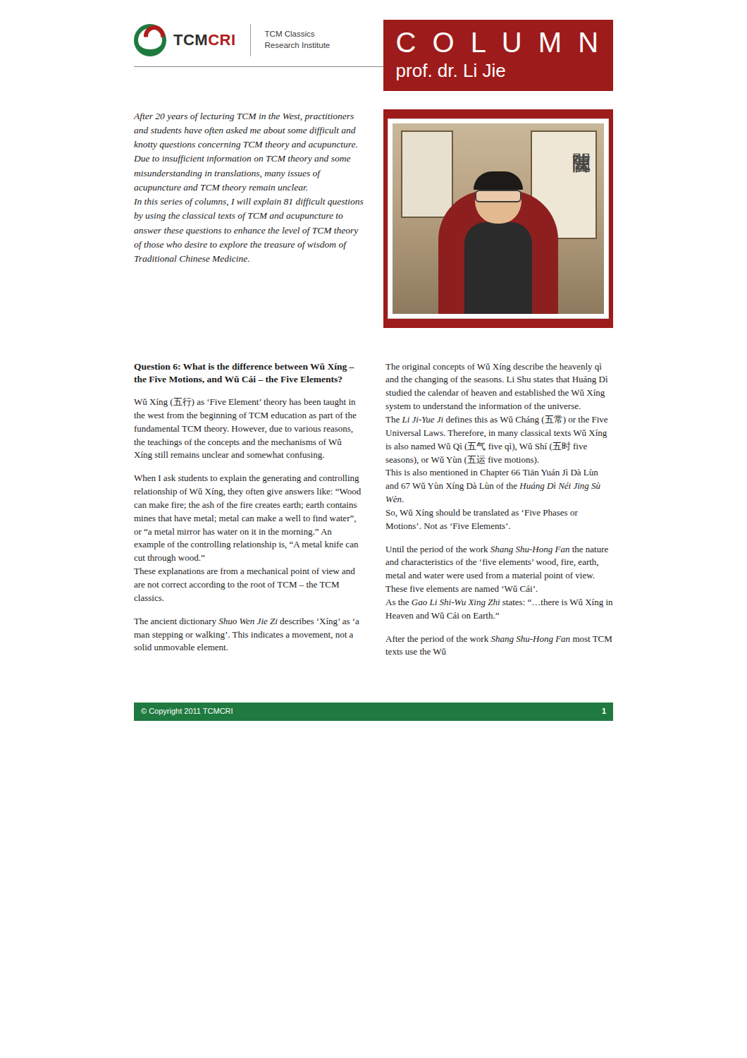TCM CRI
TCM Classics
Research Institute
C O L U M N
prof. dr. Li Jie
After 20 years of lecturing TCM in the West, practitioners and students have often asked me about some difficult and knotty questions concerning TCM theory and acupuncture.
Due to insufficient information on TCM theory and some misunderstanding in translations, many issues of acupuncture and TCM theory remain unclear.
In this series of columns, I will explain 81 difficult questions by using the classical texts of TCM and acupuncture to answer these questions to enhance the level of TCM theory of those who desire to explore the treasure of wisdom of Traditional Chinese Medicine.
院曹開陳
Question 6: What is the difference between Wǔ Xíng – the Five Motions, and Wǔ Cái – the Five Elements?
Wǔ Xíng (五行) as ‘Five Element’ theory has been taught in the west from the beginning of TCM education as part of the fundamental TCM theory. However, due to various reasons, the teachings of the concepts and the mechanisms of Wǔ Xíng still remains unclear and somewhat confusing.
When I ask students to explain the generating and controlling relationship of Wǔ Xíng, they often give answers like: “Wood can make fire; the ash of the fire creates earth; earth contains mines that have metal; metal can make a well to find water”, or “a metal mirror has water on it in the morning.” An example of the controlling relationship is, “A metal knife can cut through wood.”
These explanations are from a mechanical point of view and are not correct according to the root of TCM – the TCM classics.
The ancient dictionary Shuo Wen Jie Zi describes ‘Xíng’ as ‘a man stepping or walking’. This indicates a movement, not a solid unmovable element.
The original concepts of Wǔ Xíng describe the heavenly qì and the changing of the seasons. Li Shu states that Huáng Dì studied the calendar of heaven and established the Wǔ Xíng system to understand the information of the universe.
The Li Ji-Yue Ji defines this as Wǔ Cháng (五常) or the Five Universal Laws. Therefore, in many classical texts Wǔ Xíng is also named Wǔ Qì (五气 five qì), Wǔ Shí (五时 five seasons), or Wǔ Yùn (五运 five motions).
This is also mentioned in Chapter 66 Tiān Yuán Jì Dà Lùn and 67 Wǔ Yùn Xíng Dà Lùn of the Huáng Dì Néi Jīng Sù Wèn.
So, Wǔ Xíng should be translated as ‘Five Phases or Motions’. Not as ‘Five Elements’.
Until the period of the work Shang Shu-Hong Fan the nature and characteristics of the ‘five elements’ wood, fire, earth, metal and water were used from a material point of view. These five elements are named ‘Wǔ Cái’.
As the Gao Li Shi-Wu Xing Zhi states: “…there is Wǔ Xíng in Heaven and Wǔ Cái on Earth.”
After the period of the work Shang Shu-Hong Fan most TCM texts use the Wǔ
© Copyright 2011 TCMCRI 1